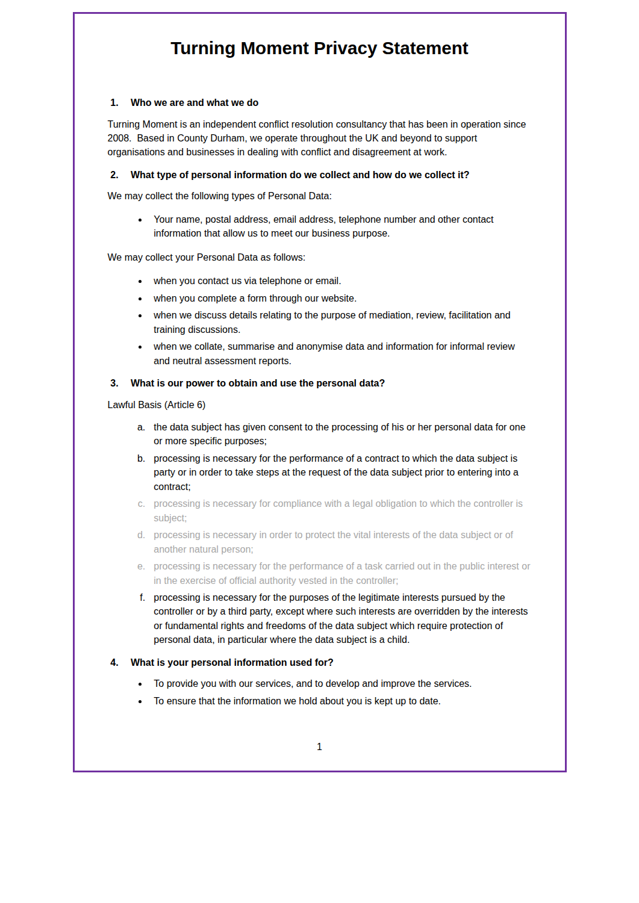Turning Moment Privacy Statement
Who we are and what we do
Turning Moment is an independent conflict resolution consultancy that has been in operation since 2008. Based in County Durham, we operate throughout the UK and beyond to support organisations and businesses in dealing with conflict and disagreement at work.
What type of personal information do we collect and how do we collect it?
We may collect the following types of Personal Data:
Your name, postal address, email address, telephone number and other contact information that allow us to meet our business purpose.
We may collect your Personal Data as follows:
when you contact us via telephone or email.
when you complete a form through our website.
when we discuss details relating to the purpose of mediation, review, facilitation and training discussions.
when we collate, summarise and anonymise data and information for informal review and neutral assessment reports.
What is our power to obtain and use the personal data?
Lawful Basis (Article 6)
the data subject has given consent to the processing of his or her personal data for one or more specific purposes;
processing is necessary for the performance of a contract to which the data subject is party or in order to take steps at the request of the data subject prior to entering into a contract;
processing is necessary for compliance with a legal obligation to which the controller is subject;
processing is necessary in order to protect the vital interests of the data subject or of another natural person;
processing is necessary for the performance of a task carried out in the public interest or in the exercise of official authority vested in the controller;
processing is necessary for the purposes of the legitimate interests pursued by the controller or by a third party, except where such interests are overridden by the interests or fundamental rights and freedoms of the data subject which require protection of personal data, in particular where the data subject is a child.
What is your personal information used for?
To provide you with our services, and to develop and improve the services.
To ensure that the information we hold about you is kept up to date.
1